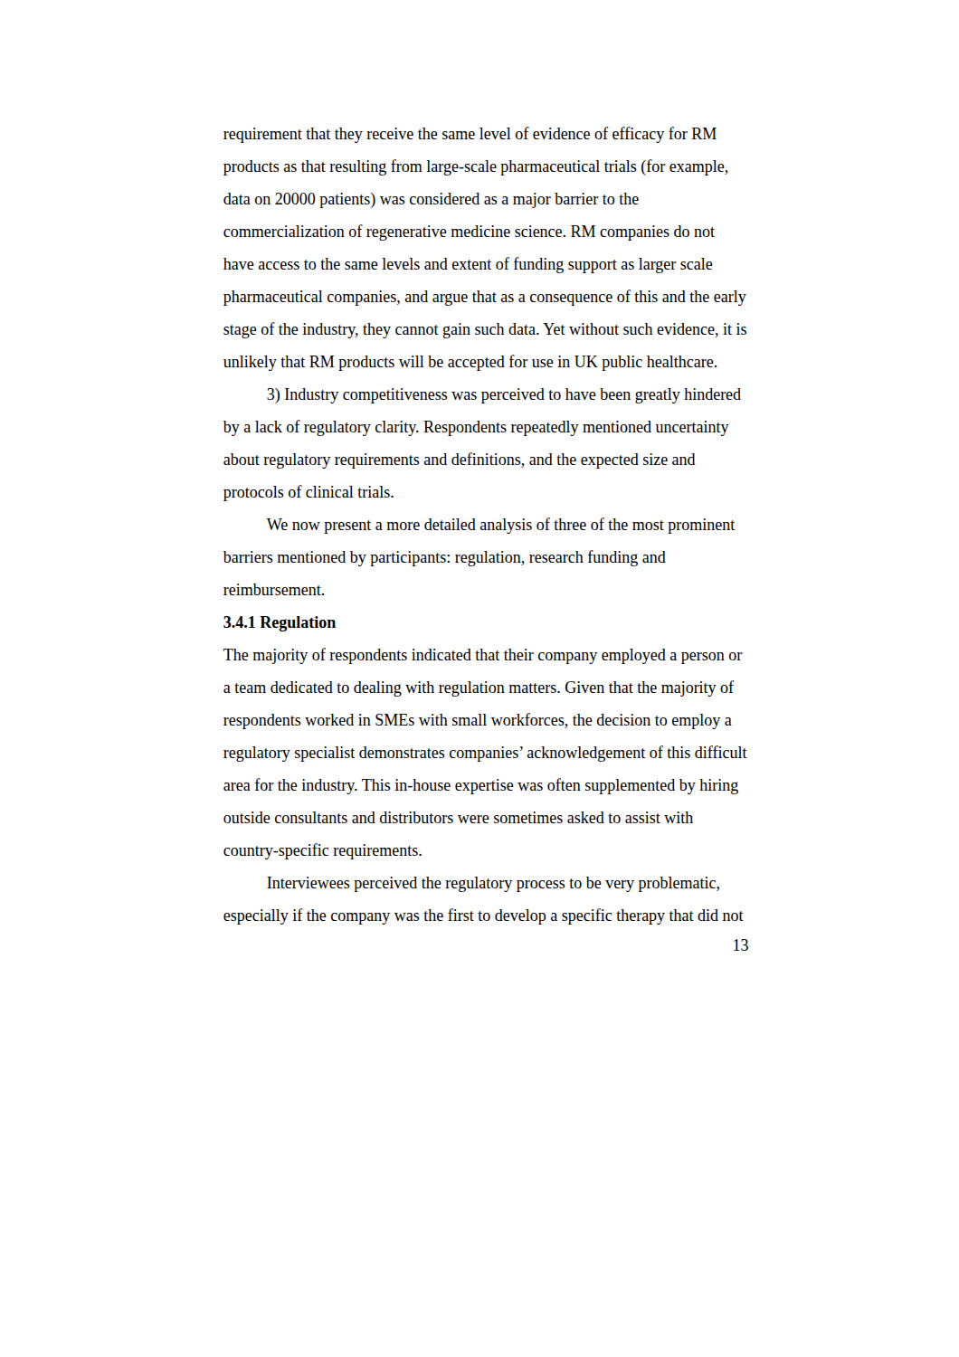requirement that they receive the same level of evidence of efficacy for RM products as that resulting from large-scale pharmaceutical trials (for example, data on 20000 patients) was considered as a major barrier to the commercialization of regenerative medicine science. RM companies do not have access to the same levels and extent of funding support as larger scale pharmaceutical companies, and argue that as a consequence of this and the early stage of the industry, they cannot gain such data. Yet without such evidence, it is unlikely that RM products will be accepted for use in UK public healthcare.
3) Industry competitiveness was perceived to have been greatly hindered by a lack of regulatory clarity. Respondents repeatedly mentioned uncertainty about regulatory requirements and definitions, and the expected size and protocols of clinical trials.
We now present a more detailed analysis of three of the most prominent barriers mentioned by participants: regulation, research funding and reimbursement.
3.4.1 Regulation
The majority of respondents indicated that their company employed a person or a team dedicated to dealing with regulation matters. Given that the majority of respondents worked in SMEs with small workforces, the decision to employ a regulatory specialist demonstrates companies’ acknowledgement of this difficult area for the industry. This in-house expertise was often supplemented by hiring outside consultants and distributors were sometimes asked to assist with country-specific requirements.
Interviewees perceived the regulatory process to be very problematic, especially if the company was the first to develop a specific therapy that did not
13